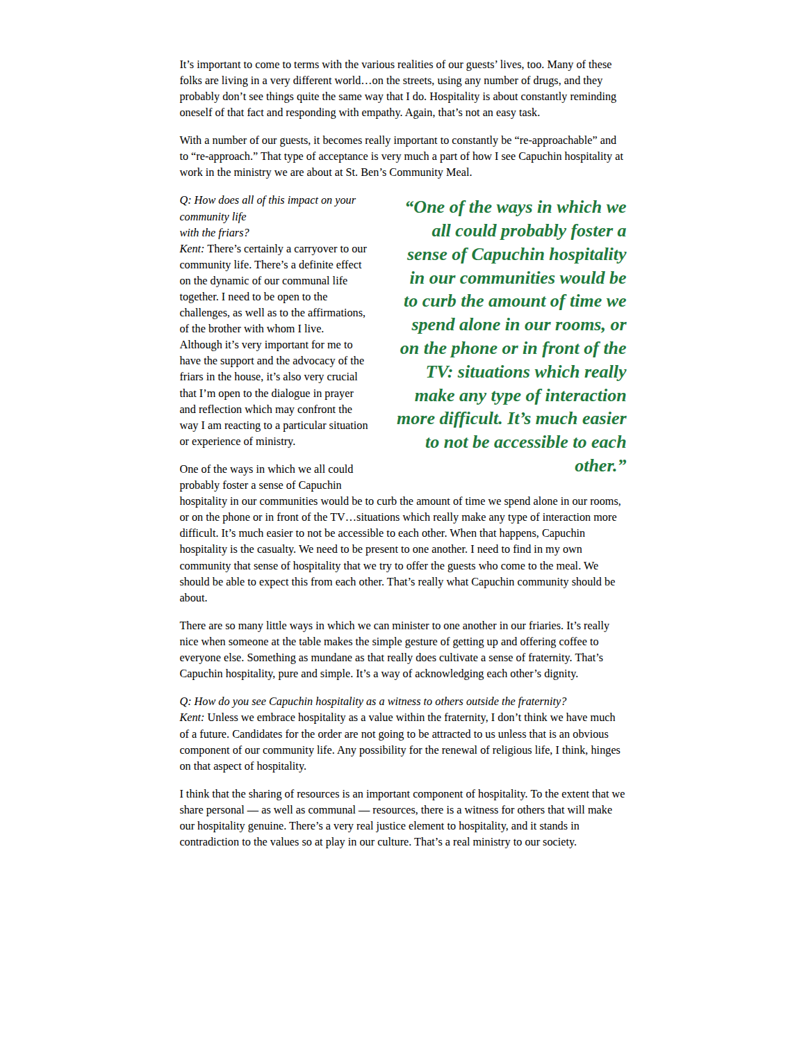It’s important to come to terms with the various realities of our guests’ lives, too. Many of these folks are living in a very different world…on the streets, using any number of drugs, and they probably don’t see things quite the same way that I do. Hospitality is about constantly reminding oneself of that fact and responding with empathy. Again, that’s not an easy task.
With a number of our guests, it becomes really important to constantly be “re-approachable” and to “re-approach.” That type of acceptance is very much a part of how I see Capuchin hospitality at work in the ministry we are about at St. Ben’s Community Meal.
“One of the ways in which we all could probably foster a sense of Capuchin hospitality in our communities would be to curb the amount of time we spend alone in our rooms, or on the phone or in front of the TV: situations which really make any type of interaction more difficult. It’s much easier to not be accessible to each other.”
Q: How does all of this impact on your community life
with the friars?
Kent: There’s certainly a carryover to our community life. There’s a definite effect on the dynamic of our communal life together. I need to be open to the challenges, as well as to the affirmations, of the brother with whom I live. Although it’s very important for me to have the support and the advocacy of the friars in the house, it’s also very crucial that I’m open to the dialogue in prayer and reflection which may confront the way I am reacting to a particular situation or experience of ministry.
One of the ways in which we all could probably foster a sense of Capuchin hospitality in our communities would be to curb the amount of time we spend alone in our rooms, or on the phone or in front of the TV…situations which really make any type of interaction more difficult. It’s much easier to not be accessible to each other. When that happens, Capuchin hospitality is the casualty. We need to be present to one another. I need to find in my own community that sense of hospitality that we try to offer the guests who come to the meal. We should be able to expect this from each other. That’s really what Capuchin community should be about.
There are so many little ways in which we can minister to one another in our friaries. It’s really nice when someone at the table makes the simple gesture of getting up and offering coffee to everyone else. Something as mundane as that really does cultivate a sense of fraternity. That’s Capuchin hospitality, pure and simple. It’s a way of acknowledging each other’s dignity.
Q: How do you see Capuchin hospitality as a witness to others outside the fraternity?
Kent: Unless we embrace hospitality as a value within the fraternity, I don’t think we have much of a future. Candidates for the order are not going to be attracted to us unless that is an obvious component of our community life. Any possibility for the renewal of religious life, I think, hinges on that aspect of hospitality.
I think that the sharing of resources is an important component of hospitality. To the extent that we share personal — as well as communal — resources, there is a witness for others that will make our hospitality genuine. There’s a very real justice element to hospitality, and it stands in contradiction to the values so at play in our culture. That’s a real ministry to our society.